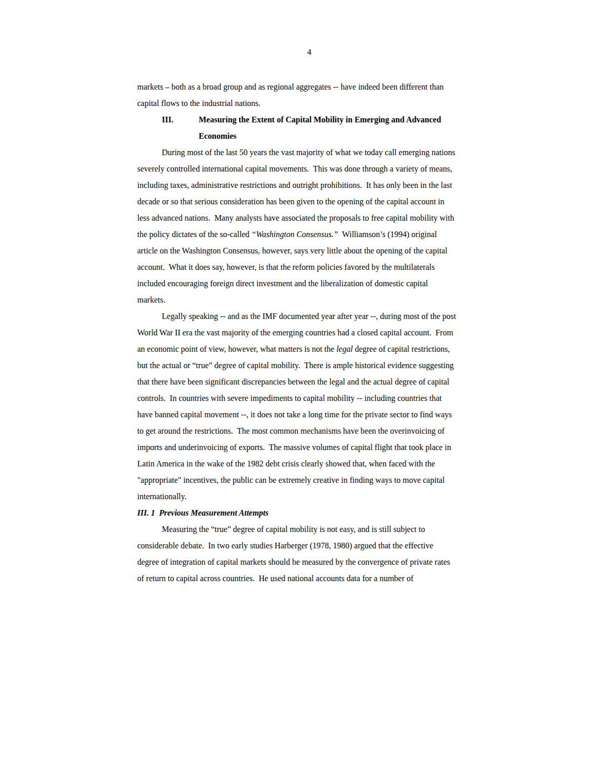4
markets – both as a broad group and as regional aggregates -- have indeed been different than capital flows to the industrial nations.
III. Measuring the Extent of Capital Mobility in Emerging and Advanced Economies
During most of the last 50 years the vast majority of what we today call emerging nations severely controlled international capital movements. This was done through a variety of means, including taxes, administrative restrictions and outright prohibitions. It has only been in the last decade or so that serious consideration has been given to the opening of the capital account in less advanced nations. Many analysts have associated the proposals to free capital mobility with the policy dictates of the so-called “Washington Consensus.” Williamson’s (1994) original article on the Washington Consensus, however, says very little about the opening of the capital account. What it does say, however, is that the reform policies favored by the multilaterals included encouraging foreign direct investment and the liberalization of domestic capital markets.
Legally speaking -- and as the IMF documented year after year --, during most of the post World War II era the vast majority of the emerging countries had a closed capital account. From an economic point of view, however, what matters is not the legal degree of capital restrictions, but the actual or “true” degree of capital mobility. There is ample historical evidence suggesting that there have been significant discrepancies between the legal and the actual degree of capital controls. In countries with severe impediments to capital mobility -- including countries that have banned capital movement --, it does not take a long time for the private sector to find ways to get around the restrictions. The most common mechanisms have been the overinvoicing of imports and underinvoicing of exports. The massive volumes of capital flight that took place in Latin America in the wake of the 1982 debt crisis clearly showed that, when faced with the "appropriate" incentives, the public can be extremely creative in finding ways to move capital internationally.
III. 1 Previous Measurement Attempts
Measuring the “true” degree of capital mobility is not easy, and is still subject to considerable debate. In two early studies Harberger (1978, 1980) argued that the effective degree of integration of capital markets should be measured by the convergence of private rates of return to capital across countries. He used national accounts data for a number of